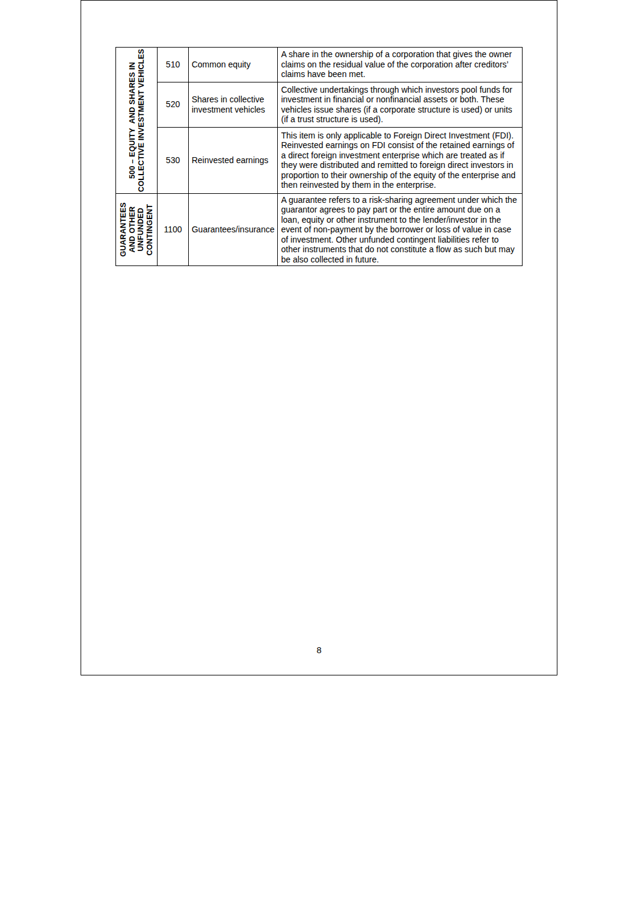| 500 – EQUITY AND SHARES IN COLLECTIVE INVESTMENT VEHICLES | 510 | Common equity | A share in the ownership of a corporation that gives the owner claims on the residual value of the corporation after creditors’ claims have been met. |
| 520 | Shares in collective investment vehicles | Collective undertakings through which investors pool funds for investment in financial or nonfinancial assets or both. These vehicles issue shares (if a corporate structure is used) or units (if a trust structure is used). |
| 530 | Reinvested earnings | This item is only applicable to Foreign Direct Investment (FDI). Reinvested earnings on FDI consist of the retained earnings of a direct foreign investment enterprise which are treated as if they were distributed and remitted to foreign direct investors in proportion to their ownership of the equity of the enterprise and then reinvested by them in the enterprise. |
| GUARANTEES AND OTHER UNFUNDED CONTINGENT | 1100 | Guarantees/insurance | A guarantee refers to a risk-sharing agreement under which the guarantor agrees to pay part or the entire amount due on a loan, equity or other instrument to the lender/investor in the event of non-payment by the borrower or loss of value in case of investment. Other unfunded contingent liabilities refer to other instruments that do not constitute a flow as such but may be also collected in future. |
8